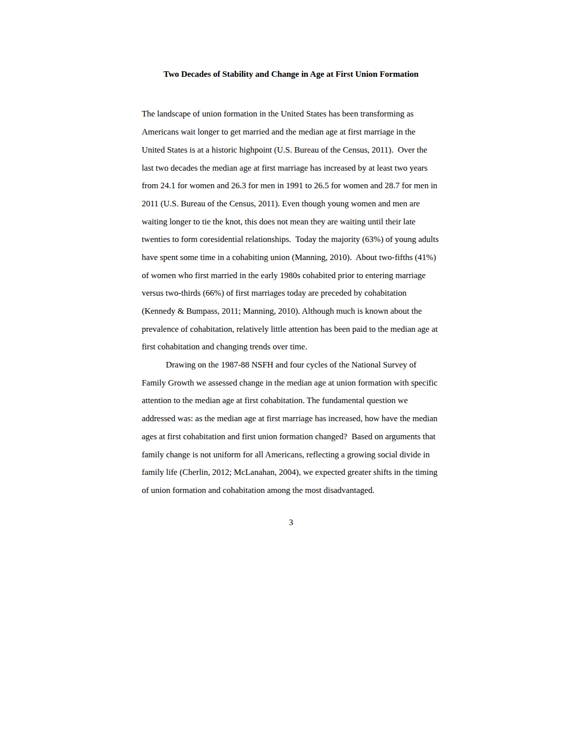Two Decades of Stability and Change in Age at First Union Formation
The landscape of union formation in the United States has been transforming as Americans wait longer to get married and the median age at first marriage in the United States is at a historic highpoint (U.S. Bureau of the Census, 2011). Over the last two decades the median age at first marriage has increased by at least two years from 24.1 for women and 26.3 for men in 1991 to 26.5 for women and 28.7 for men in 2011 (U.S. Bureau of the Census, 2011). Even though young women and men are waiting longer to tie the knot, this does not mean they are waiting until their late twenties to form coresidential relationships. Today the majority (63%) of young adults have spent some time in a cohabiting union (Manning, 2010). About two-fifths (41%) of women who first married in the early 1980s cohabited prior to entering marriage versus two-thirds (66%) of first marriages today are preceded by cohabitation (Kennedy & Bumpass, 2011; Manning, 2010). Although much is known about the prevalence of cohabitation, relatively little attention has been paid to the median age at first cohabitation and changing trends over time.
Drawing on the 1987-88 NSFH and four cycles of the National Survey of Family Growth we assessed change in the median age at union formation with specific attention to the median age at first cohabitation. The fundamental question we addressed was: as the median age at first marriage has increased, how have the median ages at first cohabitation and first union formation changed? Based on arguments that family change is not uniform for all Americans, reflecting a growing social divide in family life (Cherlin, 2012; McLanahan, 2004), we expected greater shifts in the timing of union formation and cohabitation among the most disadvantaged.
3